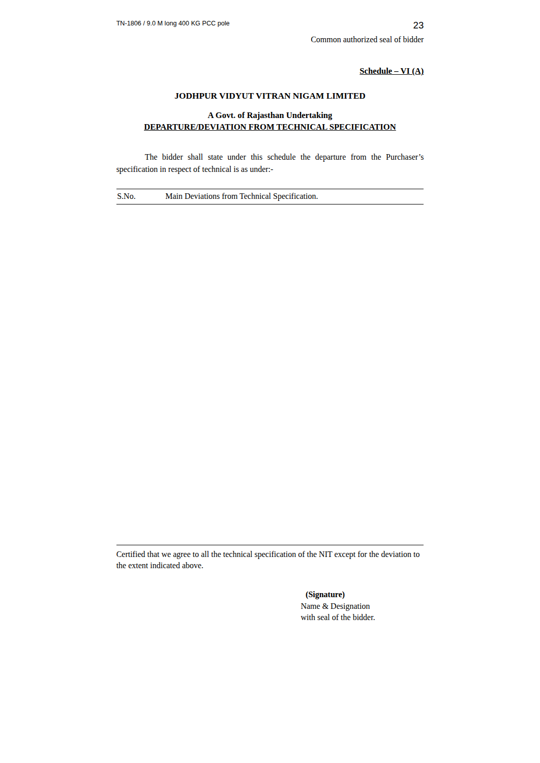TN-1806 / 9.0 M long 400 KG PCC pole
23
Common authorized seal of bidder
Schedule – VI (A)
JODHPUR VIDYUT VITRAN NIGAM LIMITED
A Govt. of Rajasthan Undertaking
DEPARTURE/DEVIATION FROM TECHNICAL SPECIFICATION
The bidder shall state under this schedule the departure from the Purchaser’s specification in respect of technical is as under:-
| S.No. | Main Deviations from Technical Specification. |
| --- | --- |
Certified that we agree to all the technical specification of the NIT except for the deviation to the extent indicated above.
(Signature)
Name & Designation
with seal of the bidder.